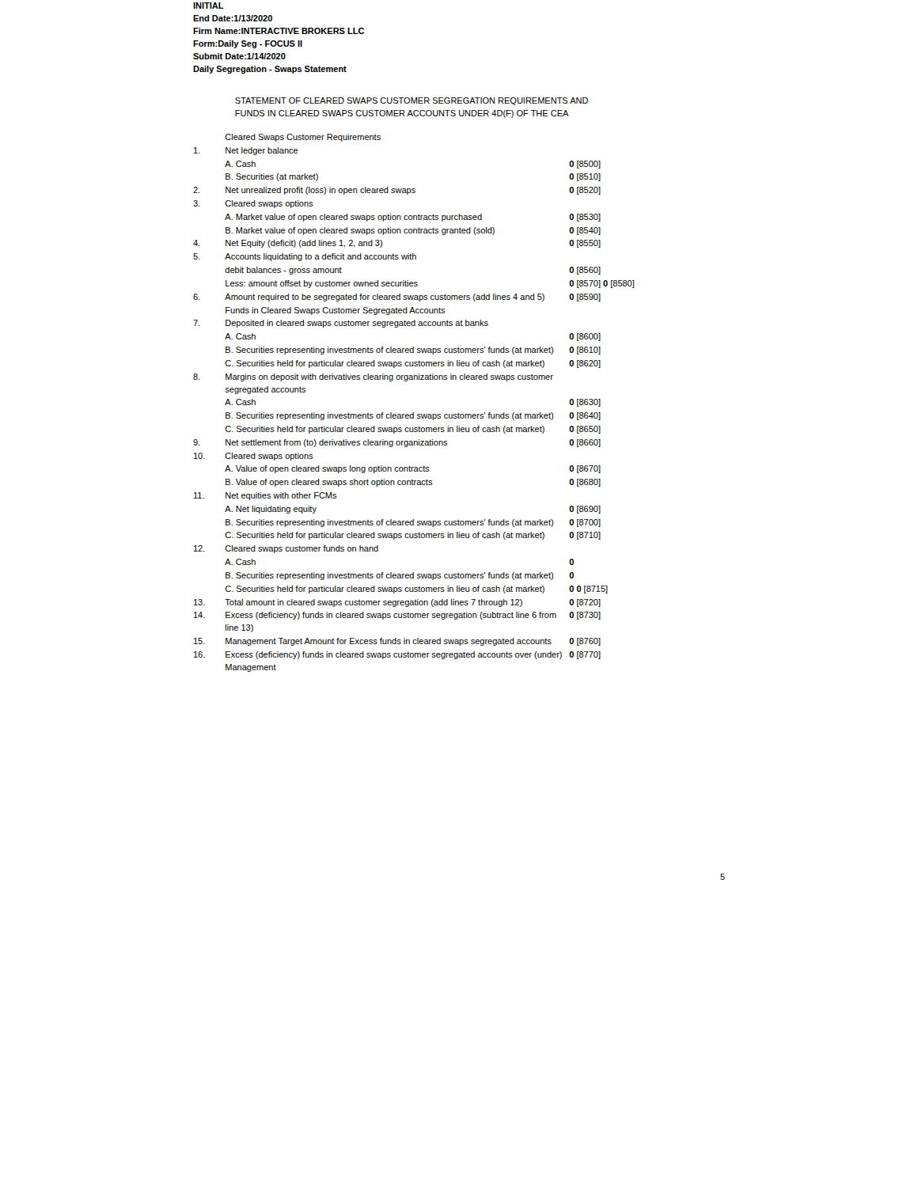INITIAL
End Date:1/13/2020
Firm Name:INTERACTIVE BROKERS LLC
Form:Daily Seg - FOCUS II
Submit Date:1/14/2020
Daily Segregation - Swaps Statement
STATEMENT OF CLEARED SWAPS CUSTOMER SEGREGATION REQUIREMENTS AND
FUNDS IN CLEARED SWAPS CUSTOMER ACCOUNTS UNDER 4D(F) OF THE CEA
| | Cleared Swaps Customer Requirements | |
| 1. | Net ledger balance | |
| | A. Cash | 0 [8500] |
| | B. Securities (at market) | 0 [8510] |
| 2. | Net unrealized profit (loss) in open cleared swaps | 0 [8520] |
| 3. | Cleared swaps options | |
| | A. Market value of open cleared swaps option contracts purchased | 0 [8530] |
| | B. Market value of open cleared swaps option contracts granted (sold) | 0 [8540] |
| 4. | Net Equity (deficit) (add lines 1, 2, and 3) | 0 [8550] |
| 5. | Accounts liquidating to a deficit and accounts with | |
| | debit balances - gross amount | 0 [8560] |
| | Less: amount offset by customer owned securities | 0 [8570] 0 [8580] |
| 6. | Amount required to be segregated for cleared swaps customers (add lines 4 and 5) | 0 [8590] |
| | Funds in Cleared Swaps Customer Segregated Accounts | |
| 7. | Deposited in cleared swaps customer segregated accounts at banks | |
| | A. Cash | 0 [8600] |
| | B. Securities representing investments of cleared swaps customers' funds (at market) | 0 [8610] |
| | C. Securities held for particular cleared swaps customers in lieu of cash (at market) | 0 [8620] |
| 8. | Margins on deposit with derivatives clearing organizations in cleared swaps customer segregated accounts | |
| | A. Cash | 0 [8630] |
| | B. Securities representing investments of cleared swaps customers' funds (at market) | 0 [8640] |
| | C. Securities held for particular cleared swaps customers in lieu of cash (at market) | 0 [8650] |
| 9. | Net settlement from (to) derivatives clearing organizations | 0 [8660] |
| 10. | Cleared swaps options | |
| | A. Value of open cleared swaps long option contracts | 0 [8670] |
| | B. Value of open cleared swaps short option contracts | 0 [8680] |
| 11. | Net equities with other FCMs | |
| | A. Net liquidating equity | 0 [8690] |
| | B. Securities representing investments of cleared swaps customers' funds (at market) | 0 [8700] |
| | C. Securities held for particular cleared swaps customers in lieu of cash (at market) | 0 [8710] |
| 12. | Cleared swaps customer funds on hand | |
| | A. Cash | 0 |
| | B. Securities representing investments of cleared swaps customers' funds (at market) | 0 |
| | C. Securities held for particular cleared swaps customers in lieu of cash (at market) | 0 0 [8715] |
| 13. | Total amount in cleared swaps customer segregation (add lines 7 through 12) | 0 [8720] |
| 14. | Excess (deficiency) funds in cleared swaps customer segregation (subtract line 6 from line 13) | 0 [8730] |
| 15. | Management Target Amount for Excess funds in cleared swaps segregated accounts | 0 [8760] |
| 16. | Excess (deficiency) funds in cleared swaps customer segregated accounts over (under) Management | 0 [8770] |
5